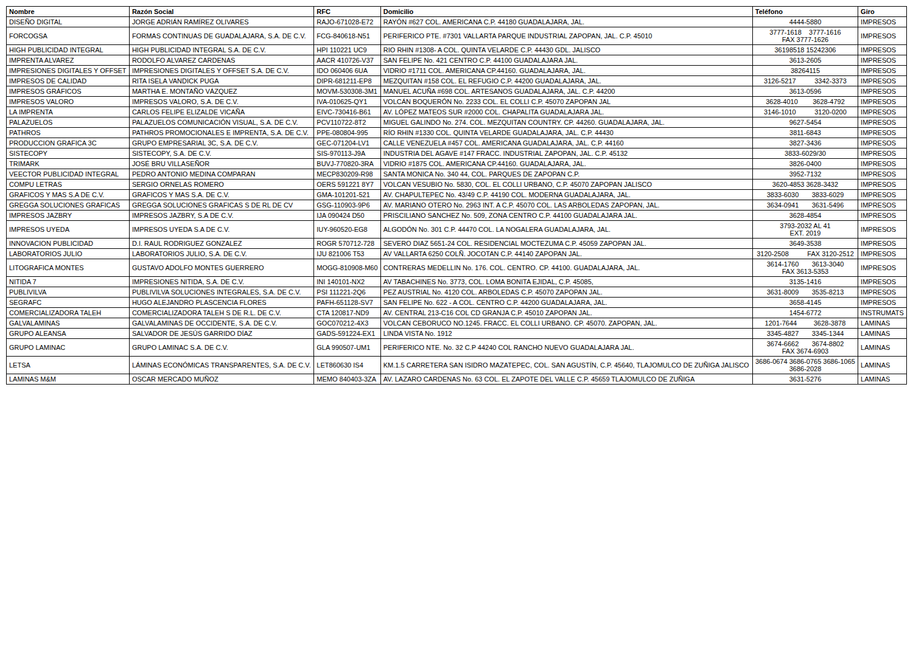| Nombre | Razón Social | RFC | Domicilio | Teléfono | Giro |
| --- | --- | --- | --- | --- | --- |
| DISEÑO DIGITAL | JORGE ADRIÁN RAMÍREZ OLIVARES | RAJO-671028-E72 | RAYÓN #627 COL. AMERICANA C.P. 44180 GUADALAJARA, JAL. | 4444-5880 | IMPRESOS |
| FORCOGSA | FORMAS CONTINUAS DE GUADALAJARA, S.A. DE C.V. | FCG-840618-N51 | PERIFERICO PTE. #7301 VALLARTA PARQUE INDUSTRIAL ZAPOPAN, JAL. C.P. 45010 | 3777-1618 3777-1616 FAX 3777-1626 | IMPRESOS |
| HIGH PUBLICIDAD INTEGRAL | HIGH PUBLICIDAD INTEGRAL S.A. DE C.V. | HPI 110221 UC9 | RIO RHIN #1308- A COL. QUINTA VELARDE C.P. 44430 GDL. JALISCO | 36198518 15242306 | IMPRESOS |
| IMPRENTA ALVAREZ | RODOLFO ALVAREZ CARDENAS | AACR 410726-V37 | SAN FELIPE No. 421 CENTRO C.P. 44100 GUADALAJARA JAL. | 3613-2605 | IMPRESOS |
| IMPRESIONES DIGITALES Y OFFSET | IMPRESIONES DIGITALES Y OFFSET S.A. DE C.V. | IDO 060406 6UA | VIDRIO #1711 COL. AMERICANA CP.44160. GUADALAJARA, JAL. | 38264115 | IMPRESOS |
| IMPRESOS DE CALIDAD | RITA ISELA VANDICK PUGA | DIPR-681211-EP8 | MEZQUITAN #158 COL. EL REFUGIO C.P. 44200 GUADALAJARA, JAL. | 3126-5217 3342-3373 | IMPRESOS |
| IMPRESOS GRÁFICOS | MARTHA E. MONTAÑO VÁZQUEZ | MOVM-530308-3M1 | MANUEL ACUÑA #698 COL. ARTESANOS GUADALAJARA, JAL. C.P. 44200 | 3613-0596 | IMPRESOS |
| IMPRESOS VALORO | IMPRESOS VALORO, S.A. DE C.V. | IVA-010625-QY1 | VOLCÁN BOQUERÓN No. 2233 COL. EL COLLI C.P. 45070 ZAPOPAN JAL | 3628-4010 3628-4792 | IMPRESOS |
| LA IMPRENTA | CARLOS FELIPE ELIZALDE VICAÑA | EIVC-730416-B61 | AV. LÓPEZ MATEOS SUR #2000 COL. CHAPALITA GUADALAJARA JAL. | 3146-1010 3120-0200 | IMPRESOS |
| PALAZUELOS | PALAZUELOS COMUNICACIÓN VISUAL, S.A. DE C.V. | PCV110722-8T2 | MIGUEL GALINDO No. 274. COL. MEZQUITAN COUNTRY. CP. 44260. GUADALAJARA, JAL. | 9627-5454 | IMPRESOS |
| PATHROS | PATHROS PROMOCIONALES E IMPRENTA, S.A. DE C.V. | PPE-080804-995 | RÍO RHIN #1330 COL. QUINTA VELARDE GUADALAJARA, JAL. C.P. 44430 | 3811-6843 | IMPRESOS |
| PRODUCCION GRAFICA 3C | GRUPO EMPRESARIAL 3C, S.A. DE C.V. | GEC-071204-LV1 | CALLE VENEZUELA #457 COL. AMERICANA GUADALAJARA, JAL. C.P. 44160 | 3827-3436 | IMPRESOS |
| SISTECOPY | SISTECOPY, S.A. DE C.V. | SIS-970113-J9A | INDUSTRIA DEL AGAVE #147 FRACC. INDUSTRIAL ZAPOPAN, JAL. C.P. 45132 | 3833-6029/30 | IMPRESOS |
| TRIMARK | JOSÉ BRU VILLASEÑOR | BUVJ-770820-3RA | VIDRIO #1875 COL. AMERICANA CP.44160. GUADALAJARA, JAL. | 3826-0400 | IMPRESOS |
| VEECTOR PUBLICIDAD INTEGRAL | PEDRO ANTONIO MEDINA COMPARAN | MECP830209-R98 | SANTA MONICA No. 340 44, COL. PARQUES DE ZAPOPAN C.P. | 3952-7132 | IMPRESOS |
| COMPU LETRAS | SERGIO ORNELAS ROMERO | OERS 591221 8Y7 | VOLCAN VESUBIO No. 5830, COL. EL COLLI URBANO, C.P. 45070 ZAPOPAN JALISCO | 3620-4853 3628-3432 | IMPRESOS |
| GRAFICOS Y MAS S.A DE C.V. | GRAFICOS Y MAS S.A. DE C.V. | GMA-101201-521 | AV. CHAPULTEPEC No. 43/49 C.P. 44190 COL. MODERNA GUADALAJARA, JAL. | 3833-6030 3833-6029 | IMPRESOS |
| GREGGA SOLUCIONES GRAFICAS | GREGGA SOLUCIONES GRAFICAS S DE RL DE CV | GSG-110903-9P6 | AV. MARIANO OTERO No. 2963 INT. A C.P. 45070 COL. LAS ARBOLEDAS ZAPOPAN, JAL. | 3634-0941 3631-5496 | IMPRESOS |
| IMPRESOS JAZBRY | IMPRESOS JAZBRY, S.A DE C.V. | IJA 090424 D50 | PRISCILIANO SANCHEZ No. 509, ZONA CENTRO C.P. 44100 GUADALAJARA JAL. | 3628-4854 | IMPRESOS |
| IMPRESOS UYEDA | IMPRESOS UYEDA S.A DE C.V. | IUY-960520-EG8 | ALGODÓN No. 301 C.P. 44470 COL. LA NOGALERA GUADALAJARA, JAL. | 3793-2032 AL 41 EXT. 2019 | IMPRESOS |
| INNOVACION PUBLICIDAD | D.I. RAUL RODRIGUEZ GONZALEZ | ROGR 570712-728 | SEVERO DIAZ 5651-24 COL. RESIDENCIAL MOCTEZUMA C.P. 45059 ZAPOPAN JAL. | 3649-3538 | IMPRESOS |
| LABORATORIOS JULIO | LABORATORIOS JULIO, S.A. DE C.V. | IJU 821006 T53 | AV VALLARTA 6250 COLÑ. JOCOTAN C.P. 44140 ZAPOPAN JAL. | 3120-2508 FAX 3120-2512 | IMPRESOS |
| LITOGRAFICA MONTES | GUSTAVO ADOLFO MONTES GUERRERO | MOGG-810908-M60 | CONTRERAS MEDELLIN No. 176. COL. CENTRO. CP. 44100. GUADALAJARA, JAL. | 3614-1760 3613-3040 FAX 3613-5353 | IMPRESOS |
| NITIDA 7 | IMPRESIONES NITIDA, S.A. DE C.V. | INI 140101-NX2 | AV TABACHINES No. 3773, COL. LOMA BONITA EJIDAL, C.P. 45085, | 3135-1416 | IMPRESOS |
| PUBLIVILVA | PUBLIVILVA SOLUCIONES INTEGRALES, S.A. DE C.V. | PSI 111221-2Q6 | PEZ AUSTRIAL No. 4120 COL. ARBOLEDAS C.P. 45070 ZAPOPAN JAL. | 3631-8009 3535-8213 | IMPRESOS |
| SEGRAFC | HUGO ALEJANDRO PLASCENCIA FLORES | PAFH-651128-SV7 | SAN FELIPE No. 622 - A COL. CENTRO C.P. 44200 GUADALAJARA, JAL. | 3658-4145 | IMPRESOS |
| COMERCIALIZADORA TALEH | COMERCIALIZADORA TALEH S DE R.L. DE C.V. | CTA 120817-ND9 | AV. CENTRAL 213-C16 COL CD GRANJA C.P. 45010 ZAPOPAN JAL. | 1454-6772 | INSTRUMATS |
| GALVALAMINAS | GALVALAMINAS DE OCCIDENTE, S.A. DE C.V. | GOC070212-4X3 | VOLCAN CEBORUCO NO.1245. FRACC. EL COLLI URBANO. CP. 45070. ZAPOPAN, JAL. | 1201-7644 3628-3878 | LAMINAS |
| GRUPO ALEANSA | SALVADOR DE JESÚS GARRIDO DÍAZ | GADS-591224-EX1 | LINDA VISTA No. 1912 | 3345-4827 3345-1344 | LAMINAS |
| GRUPO LAMINAC | GRUPO LAMINAC S.A. DE C.V. | GLA 990507-UM1 | PERIFERICO NTE. No. 32 C.P 44240 COL RANCHO NUEVO GUADALAJARA JAL. | 3674-6662 3674-8802 FAX 3674-6903 | LAMINAS |
| LETSA | LÁMINAS ECONÓMICAS TRANSPARENTES, S.A. DE C.V. | LET860630 IS4 | KM.1.5 CARRETERA SAN ISIDRO MAZATEPEC, COL. SAN AGUSTÍN, C.P. 45640, TLAJOMULCO DE ZUÑIGA JALISCO | 3686-0674 3686-0765 3686-1065 3686-2028 | LAMINAS |
| LAMINAS M&M | OSCAR MERCADO MUÑOZ | MEMO 840403-3ZA | AV. LAZARO CARDENAS No. 63 COL. EL ZAPOTE DEL VALLE C.P. 45659 TLAJOMULCO DE ZUÑIGA | 3631-5276 | LAMINAS |